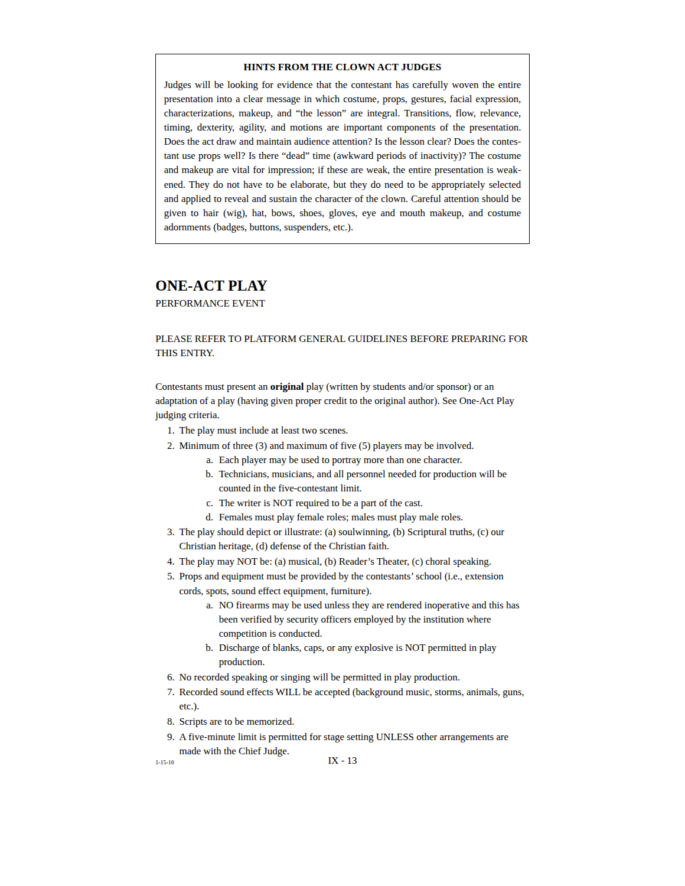HINTS FROM THE CLOWN ACT JUDGES
Judges will be looking for evidence that the contestant has carefully woven the entire presentation into a clear message in which costume, props, gestures, facial expression, characterizations, makeup, and “the lesson” are integral. Transitions, flow, relevance, timing, dexterity, agility, and motions are important components of the presentation. Does the act draw and maintain audience attention? Is the lesson clear? Does the contestant use props well? Is there “dead” time (awkward periods of inactivity)? The costume and makeup are vital for impression; if these are weak, the entire presentation is weakened. They do not have to be elaborate, but they do need to be appropriately selected and applied to reveal and sustain the character of the clown. Careful attention should be given to hair (wig), hat, bows, shoes, gloves, eye and mouth makeup, and costume adornments (badges, buttons, suspenders, etc.).
ONE-ACT PLAY
PERFORMANCE EVENT
PLEASE REFER TO PLATFORM GENERAL GUIDELINES BEFORE PREPARING FOR THIS ENTRY.
Contestants must present an original play (written by students and/or sponsor) or an adaptation of a play (having given proper credit to the original author). See One-Act Play judging criteria.
1. The play must include at least two scenes.
2. Minimum of three (3) and maximum of five (5) players may be involved.
a. Each player may be used to portray more than one character.
b. Technicians, musicians, and all personnel needed for production will be counted in the five-contestant limit.
c. The writer is NOT required to be a part of the cast.
d. Females must play female roles; males must play male roles.
3. The play should depict or illustrate: (a) soulwinning, (b) Scriptural truths, (c) our Christian heritage, (d) defense of the Christian faith.
4. The play may NOT be: (a) musical, (b) Reader’s Theater, (c) choral speaking.
5. Props and equipment must be provided by the contestants’ school (i.e., extension cords, spots, sound effect equipment, furniture).
a. NO firearms may be used unless they are rendered inoperative and this has been verified by security officers employed by the institution where competition is conducted.
b. Discharge of blanks, caps, or any explosive is NOT permitted in play production.
6. No recorded speaking or singing will be permitted in play production.
7. Recorded sound effects WILL be accepted (background music, storms, animals, guns, etc.).
8. Scripts are to be memorized.
9. A five-minute limit is permitted for stage setting UNLESS other arrangements are made with the Chief Judge.
1-15-16
IX - 13